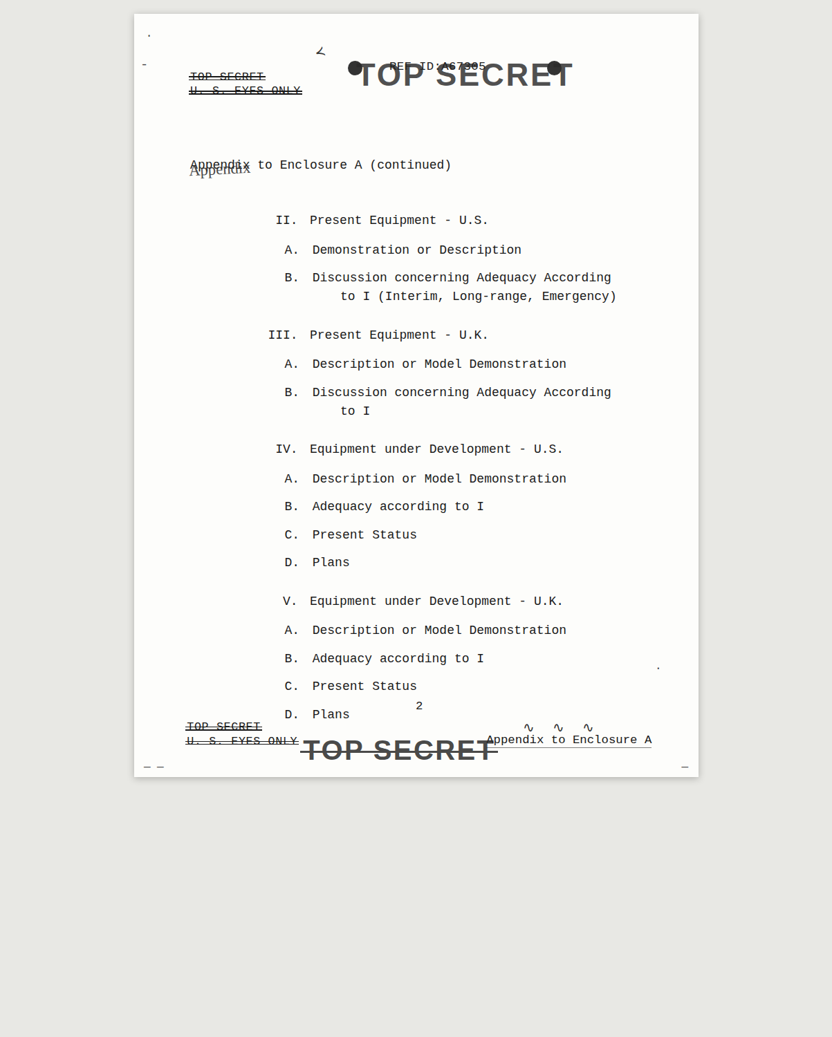.
-
≺
TOP SECRET
REF ID:A67305
TOP SECRET
U. S. EYES ONLY
Appendix Appendix to Enclosure A (continued)
II.
Present Equipment - U.S.
A.
Demonstration or Description
B.
Discussion concerning Adequacy According
to I (Interim, Long-range, Emergency)
III.
Present Equipment - U.K.
A.
Description or Model Demonstration
B.
Discussion concerning Adequacy According
to I
IV.
Equipment under Development - U.S.
A.
Description or Model Demonstration
B.
Adequacy according to I
C.
Present Status
D.
Plans
V.
Equipment under Development - U.K.
A.
Description or Model Demonstration
B.
Adequacy according to I
C.
Present Status
D.
Plans
.
2
TOP SECRET
U. S. EYES ONLY
∿ ∿ ∿
Appendix to Enclosure A
TOP SECRET
— — —